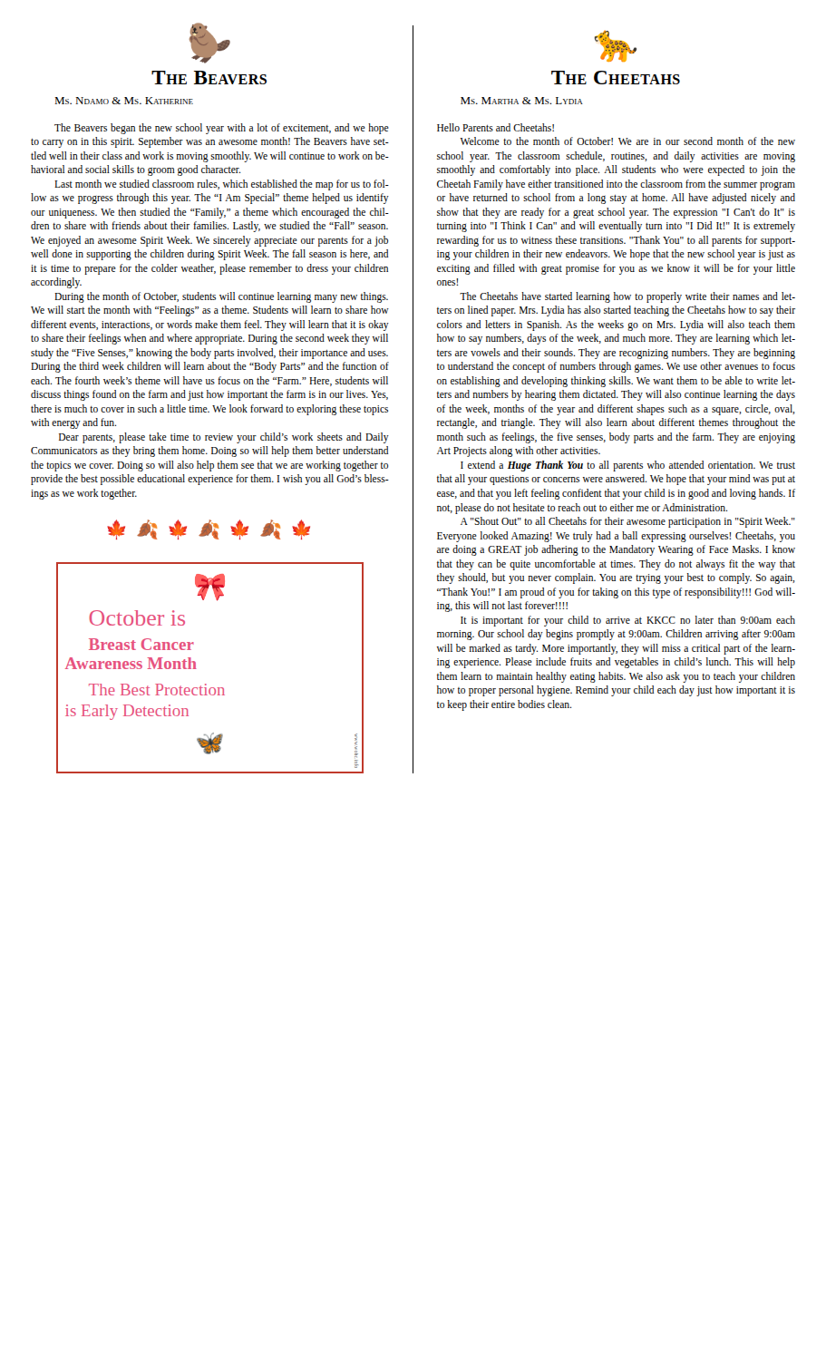🦫
The Beavers
Ms. Ndamo & Ms. Katherine
The Beavers began the new school year with a lot of excitement, and we hope to carry on in this spirit. September was an awesome month! The Beavers have settled well in their class and work is moving smoothly. We will continue to work on behavioral and social skills to groom good character.
Last month we studied classroom rules, which established the map for us to follow as we progress through this year. The “I Am Special” theme helped us identify our uniqueness. We then studied the “Family,” a theme which encouraged the children to share with friends about their families. Lastly, we studied the “Fall” season. We enjoyed an awesome Spirit Week. We sincerely appreciate our parents for a job well done in supporting the children during Spirit Week. The fall season is here, and it is time to prepare for the colder weather, please remember to dress your children accordingly.
During the month of October, students will continue learning many new things. We will start the month with “Feelings” as a theme. Students will learn to share how different events, interactions, or words make them feel. They will learn that it is okay to share their feelings when and where appropriate. During the second week they will study the “Five Senses,” knowing the body parts involved, their importance and uses. During the third week children will learn about the “Body Parts” and the function of each. The fourth week’s theme will have us focus on the “Farm.” Here, students will discuss things found on the farm and just how important the farm is in our lives. Yes, there is much to cover in such a little time. We look forward to exploring these topics with energy and fun.
Dear parents, please take time to review your child’s work sheets and Daily Communicators as they bring them home. Doing so will help them better understand the topics we cover. Doing so will also help them see that we are working together to provide the best possible educational experience for them. I wish you all God’s blessings as we work together.
🍁 🍂 🍁 🍂 🍁 🍂 🍁
🎀
October is
Breast Cancer
Awareness Month
The Best Protection
is Early Detection
🦋 www.wohc.info
🐆
The Cheetahs
Ms. Martha & Ms. Lydia
Hello Parents and Cheetahs!
Welcome to the month of October! We are in our second month of the new school year. The classroom schedule, routines, and daily activities are moving smoothly and comfortably into place. All students who were expected to join the Cheetah Family have either transitioned into the classroom from the summer program or have returned to school from a long stay at home. All have adjusted nicely and show that they are ready for a great school year. The expression "I Can't do It" is turning into "I Think I Can" and will eventually turn into "I Did It!" It is extremely rewarding for us to witness these transitions. "Thank You" to all parents for supporting your children in their new endeavors. We hope that the new school year is just as exciting and filled with great promise for you as we know it will be for your little ones!
The Cheetahs have started learning how to properly write their names and letters on lined paper. Mrs. Lydia has also started teaching the Cheetahs how to say their colors and letters in Spanish. As the weeks go on Mrs. Lydia will also teach them how to say numbers, days of the week, and much more. They are learning which letters are vowels and their sounds. They are recognizing numbers. They are beginning to understand the concept of numbers through games. We use other avenues to focus on establishing and developing thinking skills. We want them to be able to write letters and numbers by hearing them dictated. They will also continue learning the days of the week, months of the year and different shapes such as a square, circle, oval, rectangle, and triangle. They will also learn about different themes throughout the month such as feelings, the five senses, body parts and the farm. They are enjoying Art Projects along with other activities.
I extend a Huge Thank You to all parents who attended orientation. We trust that all your questions or concerns were answered. We hope that your mind was put at ease, and that you left feeling confident that your child is in good and loving hands. If not, please do not hesitate to reach out to either me or Administration.
A "Shout Out" to all Cheetahs for their awesome participation in "Spirit Week." Everyone looked Amazing! We truly had a ball expressing ourselves! Cheetahs, you are doing a GREAT job adhering to the Mandatory Wearing of Face Masks. I know that they can be quite uncomfortable at times. They do not always fit the way that they should, but you never complain. You are trying your best to comply. So again, “Thank You!” I am proud of you for taking on this type of responsibility!!! God willing, this will not last forever!!!!
It is important for your child to arrive at KKCC no later than 9:00am each morning. Our school day begins promptly at 9:00am. Children arriving after 9:00am will be marked as tardy. More importantly, they will miss a critical part of the learning experience. Please include fruits and vegetables in child’s lunch. This will help them learn to maintain healthy eating habits. We also ask you to teach your children how to proper personal hygiene. Remind your child each day just how important it is to keep their entire bodies clean.